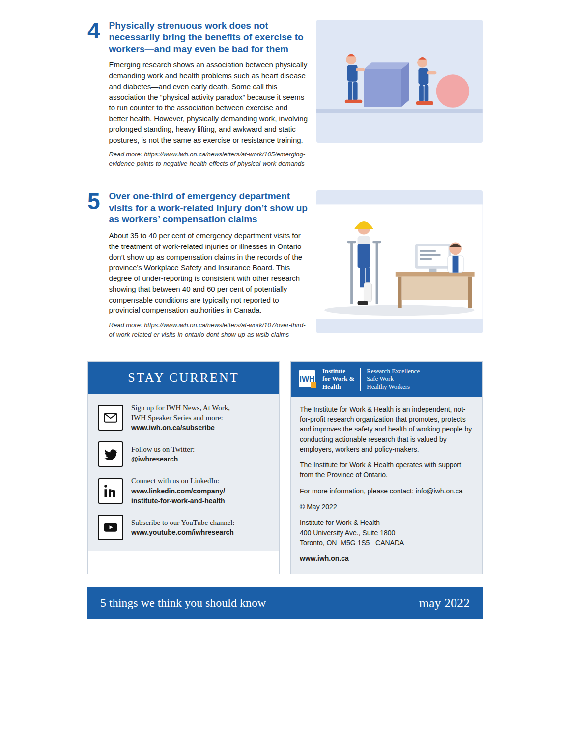4
Physically strenuous work does not necessarily bring the benefits of exercise to workers—and may even be bad for them
Emerging research shows an association between physically demanding work and health problems such as heart disease and diabetes—and even early death. Some call this association the “physical activity paradox” because it seems to run counter to the association between exercise and better health. However, physically demanding work, involving prolonged standing, heavy lifting, and awkward and static postures, is not the same as exercise or resistance training.
Read more: https://www.iwh.on.ca/newsletters/at-work/105/emerging-evidence-points-to-negative-health-effects-of-physical-work-demands
5
Over one-third of emergency department visits for a work-related injury don’t show up as workers’ compensation claims
About 35 to 40 per cent of emergency department visits for the treatment of work-related injuries or illnesses in Ontario don’t show up as compensation claims in the records of the province’s Workplace Safety and Insurance Board. This degree of under-reporting is consistent with other research showing that between 40 and 60 per cent of potentially compensable conditions are typically not reported to provincial compensation authorities in Canada.
Read more: https://www.iwh.on.ca/newsletters/at-work/107/over-third-of-work-related-er-visits-in-ontario-dont-show-up-as-wsib-claims
STAY CURRENT
Sign up for IWH News, At Work,
IWH Speaker Series and more:
www.iwh.on.ca/subscribe
Follow us on Twitter:
@iwhresearch
Connect with us on LinkedIn:
www.linkedin.com/company/
institute-for-work-and-health
Subscribe to our YouTube channel:
www.youtube.com/iwhresearch
IWH
Institute
for Work &
Health
Research Excellence
Safe Work
Healthy Workers
The Institute for Work & Health is an independent, not-for-profit research organization that promotes, protects and improves the safety and health of working people by conducting actionable research that is valued by employers, workers and policy-makers.
The Institute for Work & Health operates with support from the Province of Ontario.
For more information, please contact: info@iwh.on.ca
© May 2022
Institute for Work & Health
400 University Ave., Suite 1800
Toronto, ON M5G 1S5 CANADA
www.iwh.on.ca
5 things we think you should know
may 2022